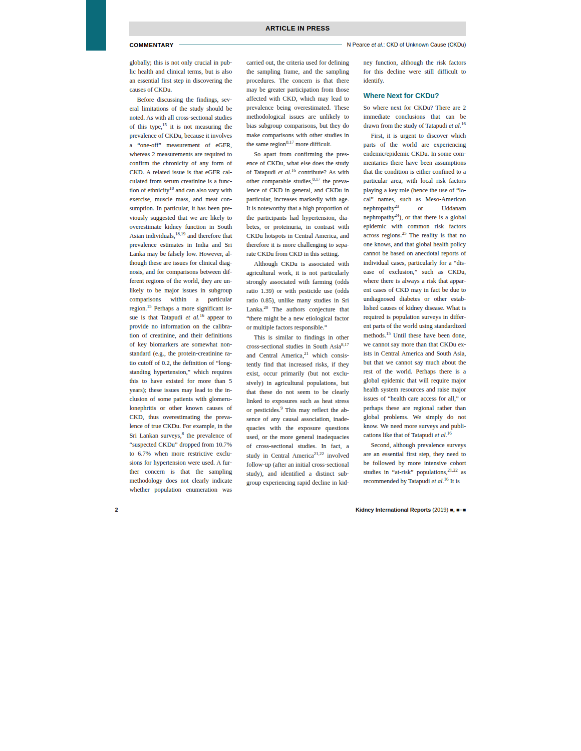ARTICLE IN PRESS
COMMENTARY
N Pearce et al.: CKD of Unknown Cause (CKDu)
globally; this is not only crucial in public health and clinical terms, but is also an essential first step in discovering the causes of CKDu.
Before discussing the findings, several limitations of the study should be noted. As with all cross-sectional studies of this type,15 it is not measuring the prevalence of CKDu, because it involves a “one-off” measurement of eGFR, whereas 2 measurements are required to confirm the chronicity of any form of CKD. A related issue is that eGFR calculated from serum creatinine is a function of ethnicity18 and can also vary with exercise, muscle mass, and meat consumption. In particular, it has been previously suggested that we are likely to overestimate kidney function in South Asian individuals,18,19 and therefore that prevalence estimates in India and Sri Lanka may be falsely low. However, although these are issues for clinical diagnosis, and for comparisons between different regions of the world, they are unlikely to be major issues in subgroup comparisons within a particular region.15 Perhaps a more significant issue is that Tatapudi et al.16 appear to provide no information on the calibration of creatinine, and their definitions of key biomarkers are somewhat nonstandard (e.g., the protein-creatinine ratio cutoff of 0.2, the definition of “long-standing hypertension,” which requires this to have existed for more than 5 years); these issues may lead to the inclusion of some patients with glomerulonephritis or other known causes of CKD, thus overestimating the prevalence of true CKDu. For example, in the Sri Lankan surveys,8 the prevalence of “suspected CKDu” dropped from 10.7% to 6.7% when more restrictive exclusions for hypertension were used. A further concern is that the sampling methodology does not clearly indicate whether population enumeration was carried out, the criteria used for defining the sampling frame, and the sampling procedures. The concern is that there may be greater participation from those affected with CKD, which may lead to prevalence being overestimated. These methodological issues are unlikely to bias subgroup comparisons, but they do make comparisons with other studies in the same region8,17 more difficult.
So apart from confirming the presence of CKDu, what else does the study of Tatapudi et al.16 contribute? As with other comparable studies,8,17 the prevalence of CKD in general, and CKDu in particular, increases markedly with age. It is noteworthy that a high proportion of the participants had hypertension, diabetes, or proteinuria, in contrast with CKDu hotspots in Central America, and therefore it is more challenging to separate CKDu from CKD in this setting.
Although CKDu is associated with agricultural work, it is not particularly strongly associated with farming (odds ratio 1.39) or with pesticide use (odds ratio 0.85), unlike many studies in Sri Lanka.20 The authors conjecture that “there might be a new etiological factor or multiple factors responsible.”
This is similar to findings in other cross-sectional studies in South Asia8,17 and Central America,21 which consistently find that increased risks, if they exist, occur primarily (but not exclusively) in agricultural populations, but that these do not seem to be clearly linked to exposures such as heat stress or pesticides.9 This may reflect the absence of any causal association, inadequacies with the exposure questions used, or the more general inadequacies of cross-sectional studies. In fact, a study in Central America21,22 involved follow-up (after an initial cross-sectional study), and identified a distinct subgroup experiencing rapid decline in kidney function, although the risk factors for this decline were still difficult to identify.
Where Next for CKDu?
So where next for CKDu? There are 2 immediate conclusions that can be drawn from the study of Tatapudi et al.16
First, it is urgent to discover which parts of the world are experiencing endemic/epidemic CKDu. In some commentaries there have been assumptions that the condition is either confined to a particular area, with local risk factors playing a key role (hence the use of “local” names, such as Meso-American nephropathy23 or Uddanam nephropathy24), or that there is a global epidemic with common risk factors across regions.25 The reality is that no one knows, and that global health policy cannot be based on anecdotal reports of individual cases, particularly for a “disease of exclusion,” such as CKDu, where there is always a risk that apparent cases of CKD may in fact be due to undiagnosed diabetes or other established causes of kidney disease. What is required is population surveys in different parts of the world using standardized methods.15 Until these have been done, we cannot say more than that CKDu exists in Central America and South Asia, but that we cannot say much about the rest of the world. Perhaps there is a global epidemic that will require major health system resources and raise major issues of “health care access for all,” or perhaps these are regional rather than global problems. We simply do not know. We need more surveys and publications like that of Tatapudi et al.16
Second, although prevalence surveys are an essential first step, they need to be followed by more intensive cohort studies in “at-risk” populations,21,22 as recommended by Tatapudi et al.16 It is
2
Kidney International Reports (2019) ■, ■–■